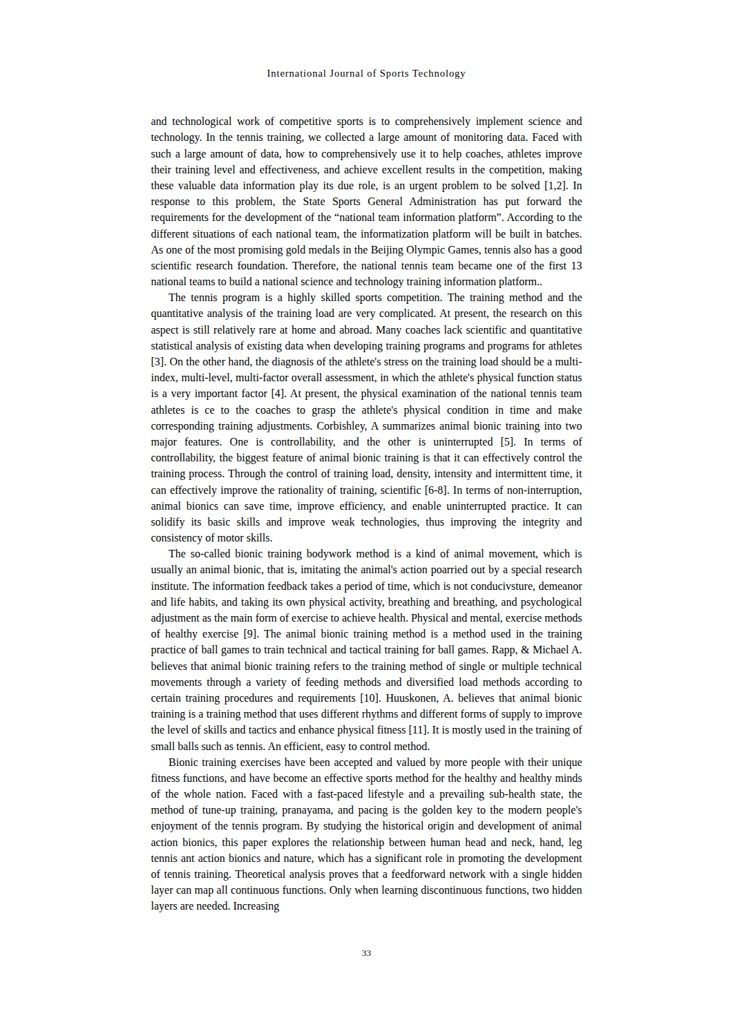International Journal of Sports Technology
and technological work of competitive sports is to comprehensively implement science and technology. In the tennis training, we collected a large amount of monitoring data. Faced with such a large amount of data, how to comprehensively use it to help coaches, athletes improve their training level and effectiveness, and achieve excellent results in the competition, making these valuable data information play its due role, is an urgent problem to be solved [1,2]. In response to this problem, the State Sports General Administration has put forward the requirements for the development of the “national team information platform”. According to the different situations of each national team, the informatization platform will be built in batches. As one of the most promising gold medals in the Beijing Olympic Games, tennis also has a good scientific research foundation. Therefore, the national tennis team became one of the first 13 national teams to build a national science and technology training information platform..
The tennis program is a highly skilled sports competition. The training method and the quantitative analysis of the training load are very complicated. At present, the research on this aspect is still relatively rare at home and abroad. Many coaches lack scientific and quantitative statistical analysis of existing data when developing training programs and programs for athletes [3]. On the other hand, the diagnosis of the athlete's stress on the training load should be a multi-index, multi-level, multi-factor overall assessment, in which the athlete's physical function status is a very important factor [4]. At present, the physical examination of the national tennis team athletes is ce to the coaches to grasp the athlete's physical condition in time and make corresponding training adjustments. Corbishley, A summarizes animal bionic training into two major features. One is controllability, and the other is uninterrupted [5]. In terms of controllability, the biggest feature of animal bionic training is that it can effectively control the training process. Through the control of training load, density, intensity and intermittent time, it can effectively improve the rationality of training, scientific [6-8]. In terms of non-interruption, animal bionics can save time, improve efficiency, and enable uninterrupted practice. It can solidify its basic skills and improve weak technologies, thus improving the integrity and consistency of motor skills.
The so-called bionic training bodywork method is a kind of animal movement, which is usually an animal bionic, that is, imitating the animal's action poarried out by a special research institute. The information feedback takes a period of time, which is not conducivsture, demeanor and life habits, and taking its own physical activity, breathing and breathing, and psychological adjustment as the main form of exercise to achieve health. Physical and mental, exercise methods of healthy exercise [9]. The animal bionic training method is a method used in the training practice of ball games to train technical and tactical training for ball games. Rapp, & Michael A. believes that animal bionic training refers to the training method of single or multiple technical movements through a variety of feeding methods and diversified load methods according to certain training procedures and requirements [10]. Huuskonen, A. believes that animal bionic training is a training method that uses different rhythms and different forms of supply to improve the level of skills and tactics and enhance physical fitness [11]. It is mostly used in the training of small balls such as tennis. An efficient, easy to control method.
Bionic training exercises have been accepted and valued by more people with their unique fitness functions, and have become an effective sports method for the healthy and healthy minds of the whole nation. Faced with a fast-paced lifestyle and a prevailing sub-health state, the method of tune-up training, pranayama, and pacing is the golden key to the modern people's enjoyment of the tennis program. By studying the historical origin and development of animal action bionics, this paper explores the relationship between human head and neck, hand, leg tennis ant action bionics and nature, which has a significant role in promoting the development of tennis training. Theoretical analysis proves that a feedforward network with a single hidden layer can map all continuous functions. Only when learning discontinuous functions, two hidden layers are needed. Increasing
33